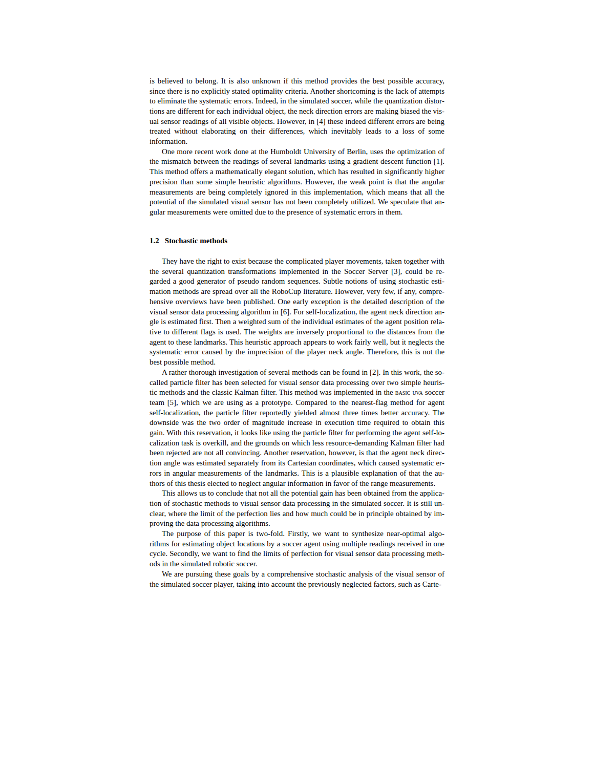is believed to belong. It is also unknown if this method provides the best possible accuracy, since there is no explicitly stated optimality criteria. Another shortcoming is the lack of attempts to eliminate the systematic errors. Indeed, in the simulated soccer, while the quantization distortions are different for each individual object, the neck direction errors are making biased the visual sensor readings of all visible objects. However, in [4] these indeed different errors are being treated without elaborating on their differences, which inevitably leads to a loss of some information.
One more recent work done at the Humboldt University of Berlin, uses the optimization of the mismatch between the readings of several landmarks using a gradient descent function [1]. This method offers a mathematically elegant solution, which has resulted in significantly higher precision than some simple heuristic algorithms. However, the weak point is that the angular measurements are being completely ignored in this implementation, which means that all the potential of the simulated visual sensor has not been completely utilized. We speculate that angular measurements were omitted due to the presence of systematic errors in them.
1.2 Stochastic methods
They have the right to exist because the complicated player movements, taken together with the several quantization transformations implemented in the Soccer Server [3], could be regarded a good generator of pseudo random sequences. Subtle notions of using stochastic estimation methods are spread over all the RoboCup literature. However, very few, if any, comprehensive overviews have been published. One early exception is the detailed description of the visual sensor data processing algorithm in [6]. For self-localization, the agent neck direction angle is estimated first. Then a weighted sum of the individual estimates of the agent position relative to different flags is used. The weights are inversely proportional to the distances from the agent to these landmarks. This heuristic approach appears to work fairly well, but it neglects the systematic error caused by the imprecision of the player neck angle. Therefore, this is not the best possible method.
A rather thorough investigation of several methods can be found in [2]. In this work, the so-called particle filter has been selected for visual sensor data processing over two simple heuristic methods and the classic Kalman filter. This method was implemented in the basic uva soccer team [5], which we are using as a prototype. Compared to the nearest-flag method for agent self-localization, the particle filter reportedly yielded almost three times better accuracy. The downside was the two order of magnitude increase in execution time required to obtain this gain. With this reservation, it looks like using the particle filter for performing the agent self-localization task is overkill, and the grounds on which less resource-demanding Kalman filter had been rejected are not all convincing. Another reservation, however, is that the agent neck direction angle was estimated separately from its Cartesian coordinates, which caused systematic errors in angular measurements of the landmarks. This is a plausible explanation of that the authors of this thesis elected to neglect angular information in favor of the range measurements.
This allows us to conclude that not all the potential gain has been obtained from the application of stochastic methods to visual sensor data processing in the simulated soccer. It is still unclear, where the limit of the perfection lies and how much could be in principle obtained by improving the data processing algorithms.
The purpose of this paper is two-fold. Firstly, we want to synthesize near-optimal algorithms for estimating object locations by a soccer agent using multiple readings received in one cycle. Secondly, we want to find the limits of perfection for visual sensor data processing methods in the simulated robotic soccer.
We are pursuing these goals by a comprehensive stochastic analysis of the visual sensor of the simulated soccer player, taking into account the previously neglected factors, such as Carte-